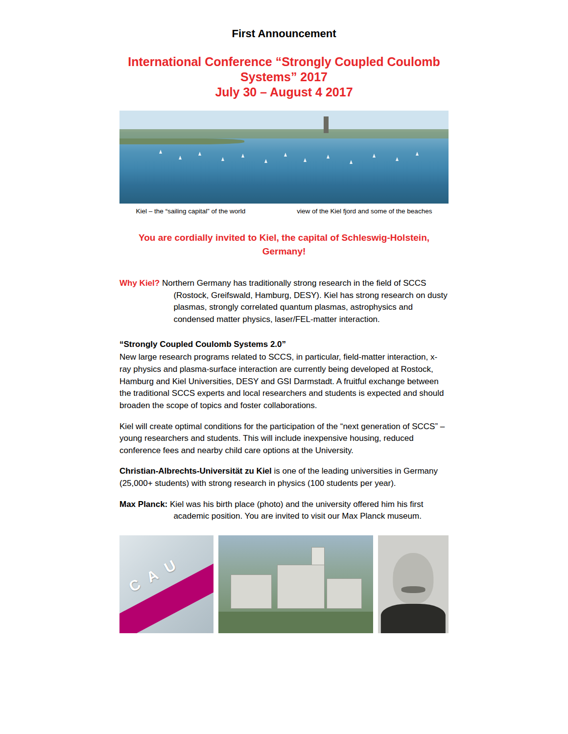First Announcement
International Conference “Strongly Coupled Coulomb Systems” 2017
July 30 – August 4 2017
Kiel – the “sailing capital” of the world view of the Kiel fjord and some of the beaches
You are cordially invited to Kiel, the capital of Schleswig-Holstein, Germany!
Why Kiel? Northern Germany has traditionally strong research in the field of SCCS (Rostock, Greifswald, Hamburg, DESY). Kiel has strong research on dusty plasmas, strongly correlated quantum plasmas, astrophysics and condensed matter physics, laser/FEL-matter interaction.
“Strongly Coupled Coulomb Systems 2.0”
New large research programs related to SCCS, in particular, field-matter interaction, x-ray physics and plasma-surface interaction are currently being developed at Rostock, Hamburg and Kiel Universities, DESY and GSI Darmstadt. A fruitful exchange between the traditional SCCS experts and local researchers and students is expected and should broaden the scope of topics and foster collaborations.
Kiel will create optimal conditions for the participation of the “next generation of SCCS” – young researchers and students. This will include inexpensive housing, reduced conference fees and nearby child care options at the University.
Christian-Albrechts-Universität zu Kiel is one of the leading universities in Germany (25,000+ students) with strong research in physics (100 students per year).
Max Planck: Kiel was his birth place (photo) and the university offered him his first academic position. You are invited to visit our Max Planck museum.
C A U